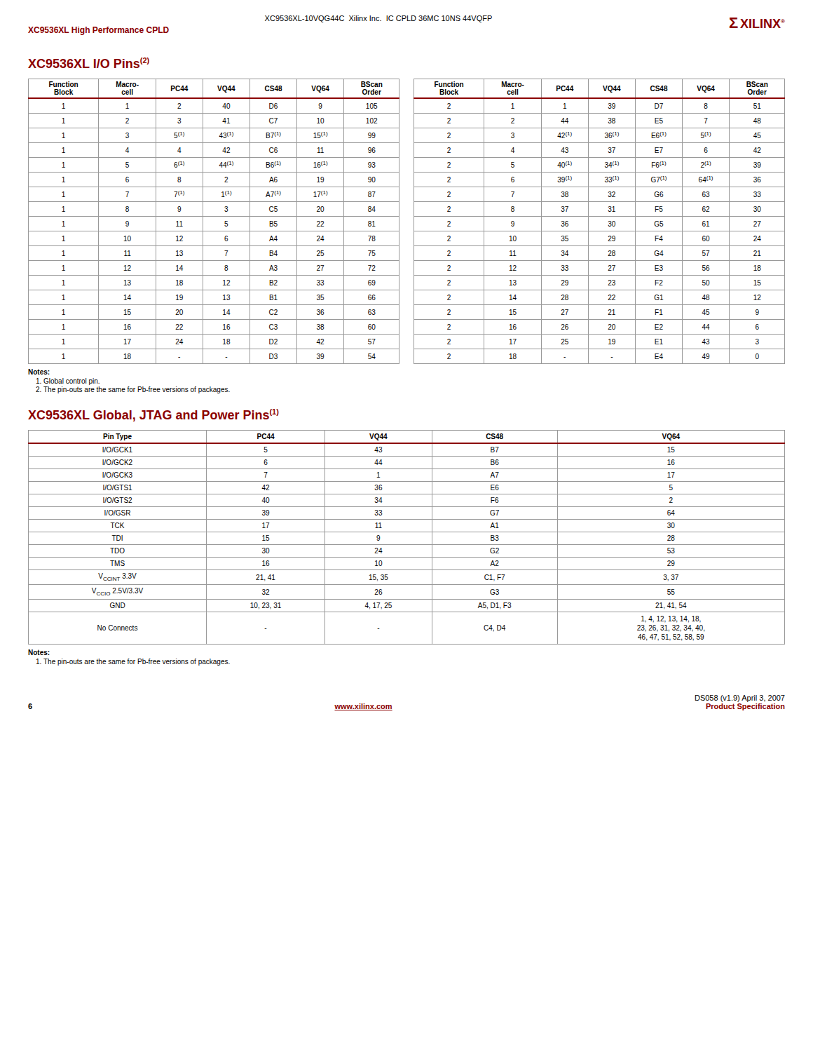XC9536XL-10VQG44C Xilinx Inc. IC CPLD 36MC 10NS 44VQFP
XC9536XL High Performance CPLD
Σ XILINX®
XC9536XL I/O Pins(2)
| Function Block | Macro- cell | PC44 | VQ44 | CS48 | VQ64 | BScan Order | | Function Block | Macro- cell | PC44 | VQ44 | CS48 | VQ64 | BScan Order |
| --- | --- | --- | --- | --- | --- | --- | --- | --- | --- | --- | --- | --- | --- | --- |
| 1 | 1 | 2 | 40 | D6 | 9 | 105 | | 2 | 1 | 1 | 39 | D7 | 8 | 51 |
| 1 | 2 | 3 | 41 | C7 | 10 | 102 | | 2 | 2 | 44 | 38 | E5 | 7 | 48 |
| 1 | 3 | 5 (1) | 43 (1) | B7 (1) | 15 (1) | 99 | | 2 | 3 | 42 (1) | 36 (1) | E6 (1) | 5 (1) | 45 |
| 1 | 4 | 4 | 42 | C6 | 11 | 96 | | 2 | 4 | 43 | 37 | E7 | 6 | 42 |
| 1 | 5 | 6 (1) | 44 (1) | B6 (1) | 16 (1) | 93 | | 2 | 5 | 40 (1) | 34 (1) | F6 (1) | 2 (1) | 39 |
| 1 | 6 | 8 | 2 | A6 | 19 | 90 | | 2 | 6 | 39 (1) | 33 (1) | G7 (1) | 64 (1) | 36 |
| 1 | 7 | 7 (1) | 1 (1) | A7 (1) | 17 (1) | 87 | | 2 | 7 | 38 | 32 | G6 | 63 | 33 |
| 1 | 8 | 9 | 3 | C5 | 20 | 84 | | 2 | 8 | 37 | 31 | F5 | 62 | 30 |
| 1 | 9 | 11 | 5 | B5 | 22 | 81 | | 2 | 9 | 36 | 30 | G5 | 61 | 27 |
| 1 | 10 | 12 | 6 | A4 | 24 | 78 | | 2 | 10 | 35 | 29 | F4 | 60 | 24 |
| 1 | 11 | 13 | 7 | B4 | 25 | 75 | | 2 | 11 | 34 | 28 | G4 | 57 | 21 |
| 1 | 12 | 14 | 8 | A3 | 27 | 72 | | 2 | 12 | 33 | 27 | E3 | 56 | 18 |
| 1 | 13 | 18 | 12 | B2 | 33 | 69 | | 2 | 13 | 29 | 23 | F2 | 50 | 15 |
| 1 | 14 | 19 | 13 | B1 | 35 | 66 | | 2 | 14 | 28 | 22 | G1 | 48 | 12 |
| 1 | 15 | 20 | 14 | C2 | 36 | 63 | | 2 | 15 | 27 | 21 | F1 | 45 | 9 |
| 1 | 16 | 22 | 16 | C3 | 38 | 60 | | 2 | 16 | 26 | 20 | E2 | 44 | 6 |
| 1 | 17 | 24 | 18 | D2 | 42 | 57 | | 2 | 17 | 25 | 19 | E1 | 43 | 3 |
| 1 | 18 | - | - | D3 | 39 | 54 | | 2 | 18 | - | - | E4 | 49 | 0 |
Notes:
Global control pin.
The pin-outs are the same for Pb-free versions of packages.
XC9536XL Global, JTAG and Power Pins(1)
| Pin Type | PC44 | VQ44 | CS48 | VQ64 |
| --- | --- | --- | --- | --- |
| I/O/GCK1 | 5 | 43 | B7 | 15 |
| I/O/GCK2 | 6 | 44 | B6 | 16 |
| I/O/GCK3 | 7 | 1 | A7 | 17 |
| I/O/GTS1 | 42 | 36 | E6 | 5 |
| I/O/GTS2 | 40 | 34 | F6 | 2 |
| I/O/GSR | 39 | 33 | G7 | 64 |
| TCK | 17 | 11 | A1 | 30 |
| TDI | 15 | 9 | B3 | 28 |
| TDO | 30 | 24 | G2 | 53 |
| TMS | 16 | 10 | A2 | 29 |
| V CCINT 3.3V | 21, 41 | 15, 35 | C1, F7 | 3, 37 |
| V CCIO 2.5V/3.3V | 32 | 26 | G3 | 55 |
| GND | 10, 23, 31 | 4, 17, 25 | A5, D1, F3 | 21, 41, 54 |
| No Connects | - | - | C4, D4 | 1, 4, 12, 13, 14, 18, 23, 26, 31, 32, 34, 40, 46, 47, 51, 52, 58, 59 |
Notes:
The pin-outs are the same for Pb-free versions of packages.
6
www.xilinx.com
DS058 (v1.9) April 3, 2007
Product Specification